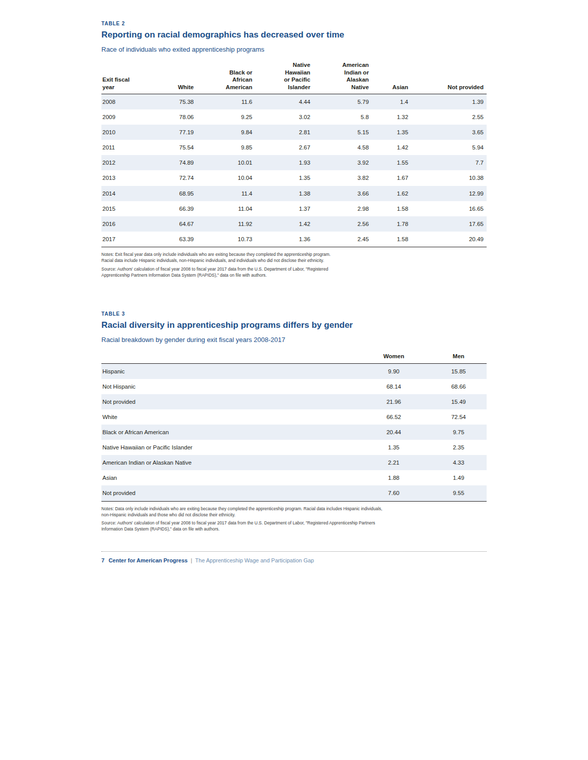Table 2
Reporting on racial demographics has decreased over time
Race of individuals who exited apprenticeship programs
| Exit fiscal year | White | Black or African American | Native Hawaiian or Pacific Islander | American Indian or Alaskan Native | Asian | Not provided |
| --- | --- | --- | --- | --- | --- | --- |
| 2008 | 75.38 | 11.6 | 4.44 | 5.79 | 1.4 | 1.39 |
| 2009 | 78.06 | 9.25 | 3.02 | 5.8 | 1.32 | 2.55 |
| 2010 | 77.19 | 9.84 | 2.81 | 5.15 | 1.35 | 3.65 |
| 2011 | 75.54 | 9.85 | 2.67 | 4.58 | 1.42 | 5.94 |
| 2012 | 74.89 | 10.01 | 1.93 | 3.92 | 1.55 | 7.7 |
| 2013 | 72.74 | 10.04 | 1.35 | 3.82 | 1.67 | 10.38 |
| 2014 | 68.95 | 11.4 | 1.38 | 3.66 | 1.62 | 12.99 |
| 2015 | 66.39 | 11.04 | 1.37 | 2.98 | 1.58 | 16.65 |
| 2016 | 64.67 | 11.92 | 1.42 | 2.56 | 1.78 | 17.65 |
| 2017 | 63.39 | 10.73 | 1.36 | 2.45 | 1.58 | 20.49 |
Notes: Exit fiscal year data only include individuals who are exiting because they completed the apprenticeship program.
Racial data include Hispanic individuals, non-Hispanic individuals, and individuals who did not disclose their ethnicity.
Source: Authors' calculation of fiscal year 2008 to fiscal year 2017 data from the U.S. Department of Labor, "Registered
Apprenticeship Partners Information Data System (RAPIDS)," data on file with authors.
Table 3
Racial diversity in apprenticeship programs differs by gender
Racial breakdown by gender during exit fiscal years 2008-2017
| | Women | Men |
| --- | --- | --- |
| Hispanic | 9.90 | 15.85 |
| Not Hispanic | 68.14 | 68.66 |
| Not provided | 21.96 | 15.49 |
| White | 66.52 | 72.54 |
| Black or African American | 20.44 | 9.75 |
| Native Hawaiian or Pacific Islander | 1.35 | 2.35 |
| American Indian or Alaskan Native | 2.21 | 4.33 |
| Asian | 1.88 | 1.49 |
| Not provided | 7.60 | 9.55 |
Notes: Data only include individuals who are exiting because they completed the apprenticeship program. Racial data includes Hispanic individuals,
non-Hispanic individuals and those who did not disclose their ethnicity.
Source: Authors' calculation of fiscal year 2008 to fiscal year 2017 data from the U.S. Department of Labor, "Registered Apprenticeship Partners
Information Data System (RAPIDS)," data on file with authors.
7 Center for American Progress|The Apprenticeship Wage and Participation Gap